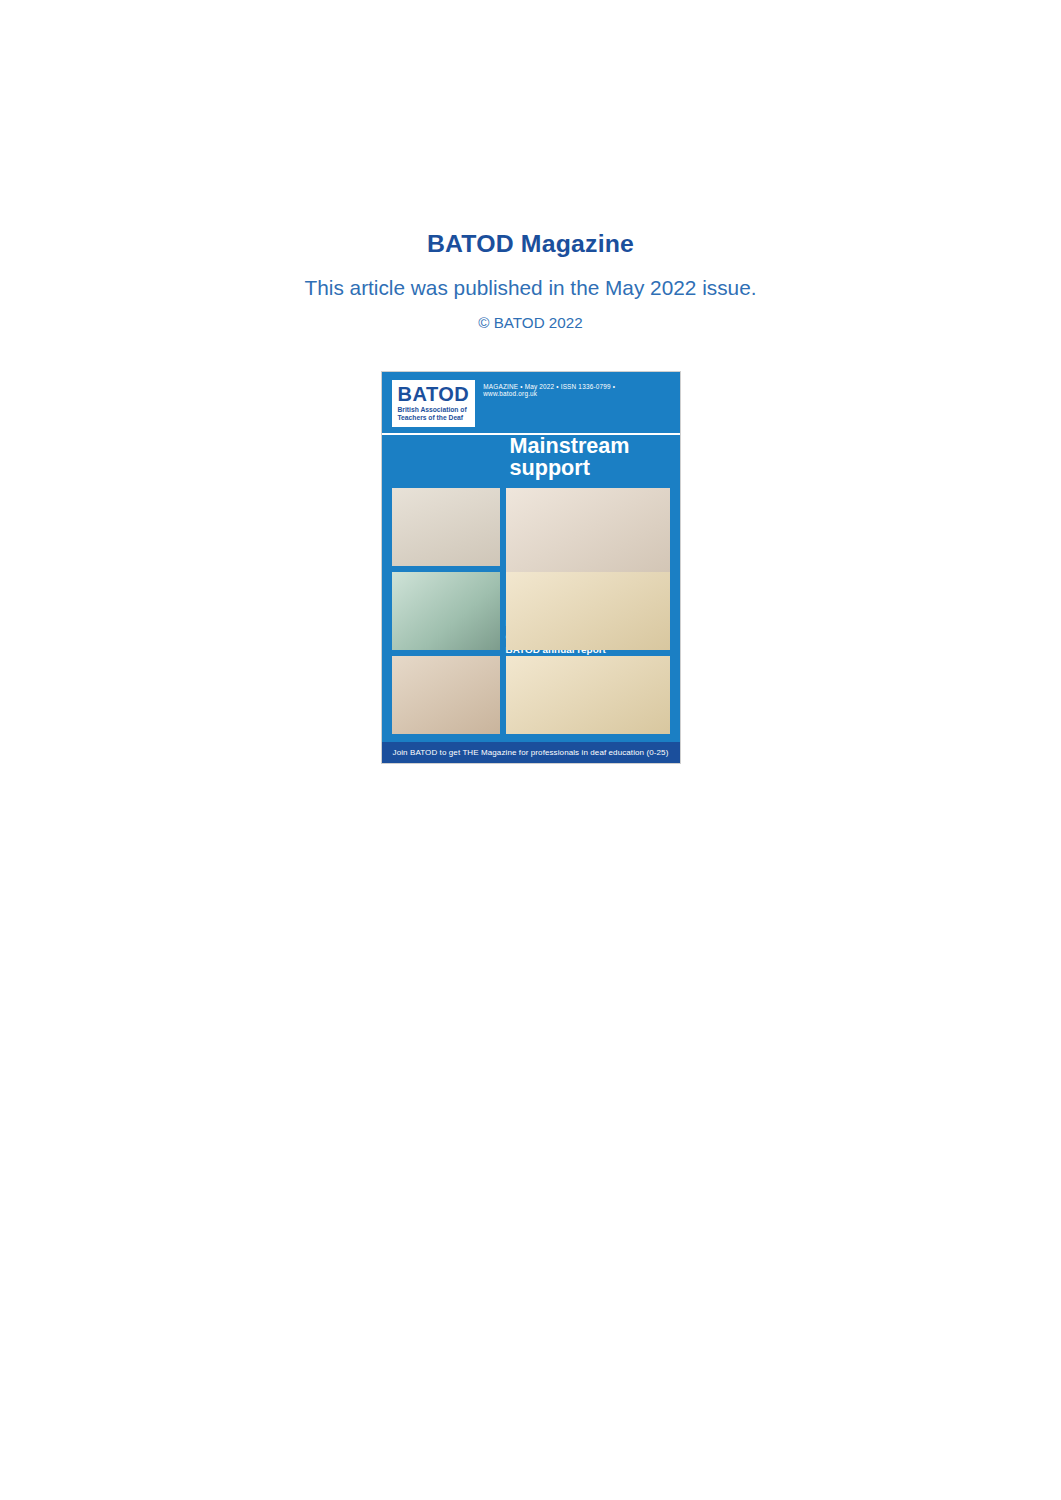BATOD Magazine
This article was published in the May 2022 issue.
© BATOD 2022
BATOD British Association of
Teachers of the Deaf
MAGAZINE • May 2022 • ISSN 1336-0799 • www.batod.org.uk
Mainstream
support
Finding a voice Grinding hard legally BATOD annual report
Join BATOD to get THE Magazine for professionals in deaf education (0-25)